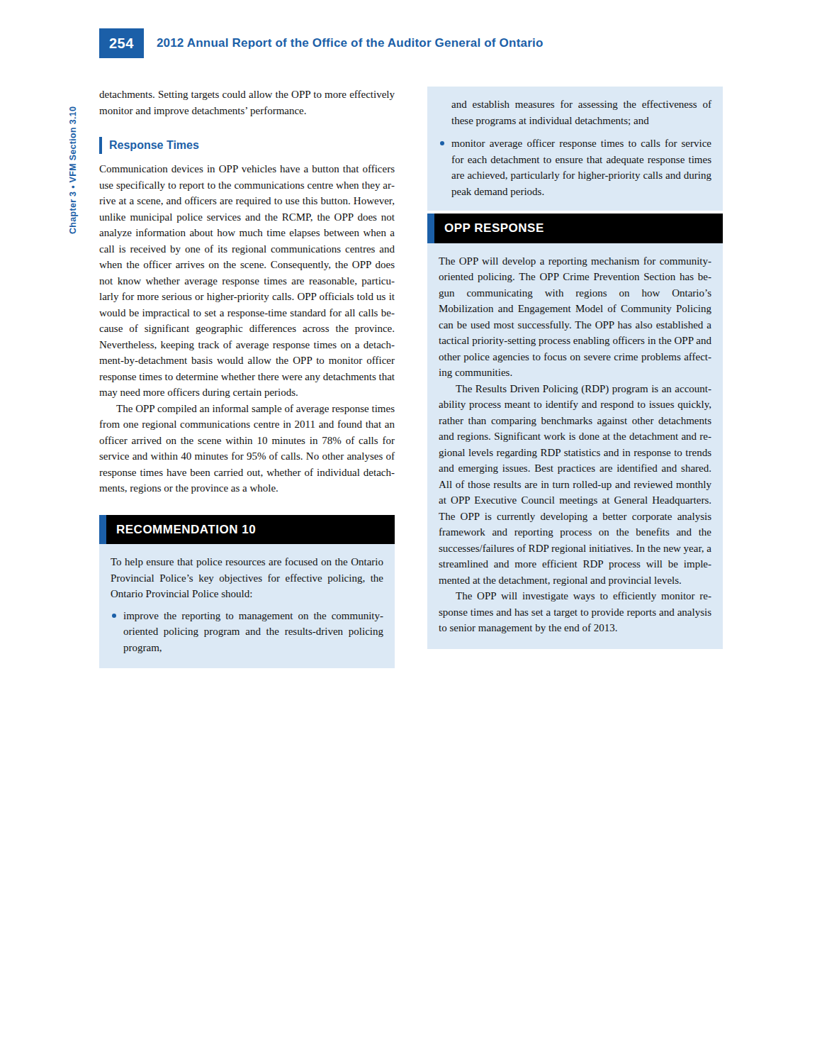Chapter 3 • VFM Section 3.10
254
2012 Annual Report of the Office of the Auditor General of Ontario
detachments. Setting targets could allow the OPP to more effectively monitor and improve detachments’ performance.
Response Times
Communication devices in OPP vehicles have a button that officers use specifically to report to the communications centre when they arrive at a scene, and officers are required to use this button. However, unlike municipal police services and the RCMP, the OPP does not analyze information about how much time elapses between when a call is received by one of its regional communications centres and when the officer arrives on the scene. Consequently, the OPP does not know whether average response times are reasonable, particularly for more serious or higher-priority calls. OPP officials told us it would be impractical to set a response-time standard for all calls because of significant geographic differences across the province. Nevertheless, keeping track of average response times on a detachment-by-detachment basis would allow the OPP to monitor officer response times to determine whether there were any detachments that may need more officers during certain periods.
The OPP compiled an informal sample of average response times from one regional communications centre in 2011 and found that an officer arrived on the scene within 10 minutes in 78% of calls for service and within 40 minutes for 95% of calls. No other analyses of response times have been carried out, whether of individual detachments, regions or the province as a whole.
RECOMMENDATION 10
To help ensure that police resources are focused on the Ontario Provincial Police’s key objectives for effective policing, the Ontario Provincial Police should:
improve the reporting to management on the community-oriented policing program and the results-driven policing program,
and establish measures for assessing the effectiveness of these programs at individual detachments; and
monitor average officer response times to calls for service for each detachment to ensure that adequate response times are achieved, particularly for higher-priority calls and during peak demand periods.
OPP RESPONSE
The OPP will develop a reporting mechanism for community-oriented policing. The OPP Crime Prevention Section has begun communicating with regions on how Ontario’s Mobilization and Engagement Model of Community Policing can be used most successfully. The OPP has also established a tactical priority-setting process enabling officers in the OPP and other police agencies to focus on severe crime problems affecting communities.
The Results Driven Policing (RDP) program is an accountability process meant to identify and respond to issues quickly, rather than comparing benchmarks against other detachments and regions. Significant work is done at the detachment and regional levels regarding RDP statistics and in response to trends and emerging issues. Best practices are identified and shared. All of those results are in turn rolled-up and reviewed monthly at OPP Executive Council meetings at General Headquarters. The OPP is currently developing a better corporate analysis framework and reporting process on the benefits and the successes/failures of RDP regional initiatives. In the new year, a streamlined and more efficient RDP process will be implemented at the detachment, regional and provincial levels.
The OPP will investigate ways to efficiently monitor response times and has set a target to provide reports and analysis to senior management by the end of 2013.